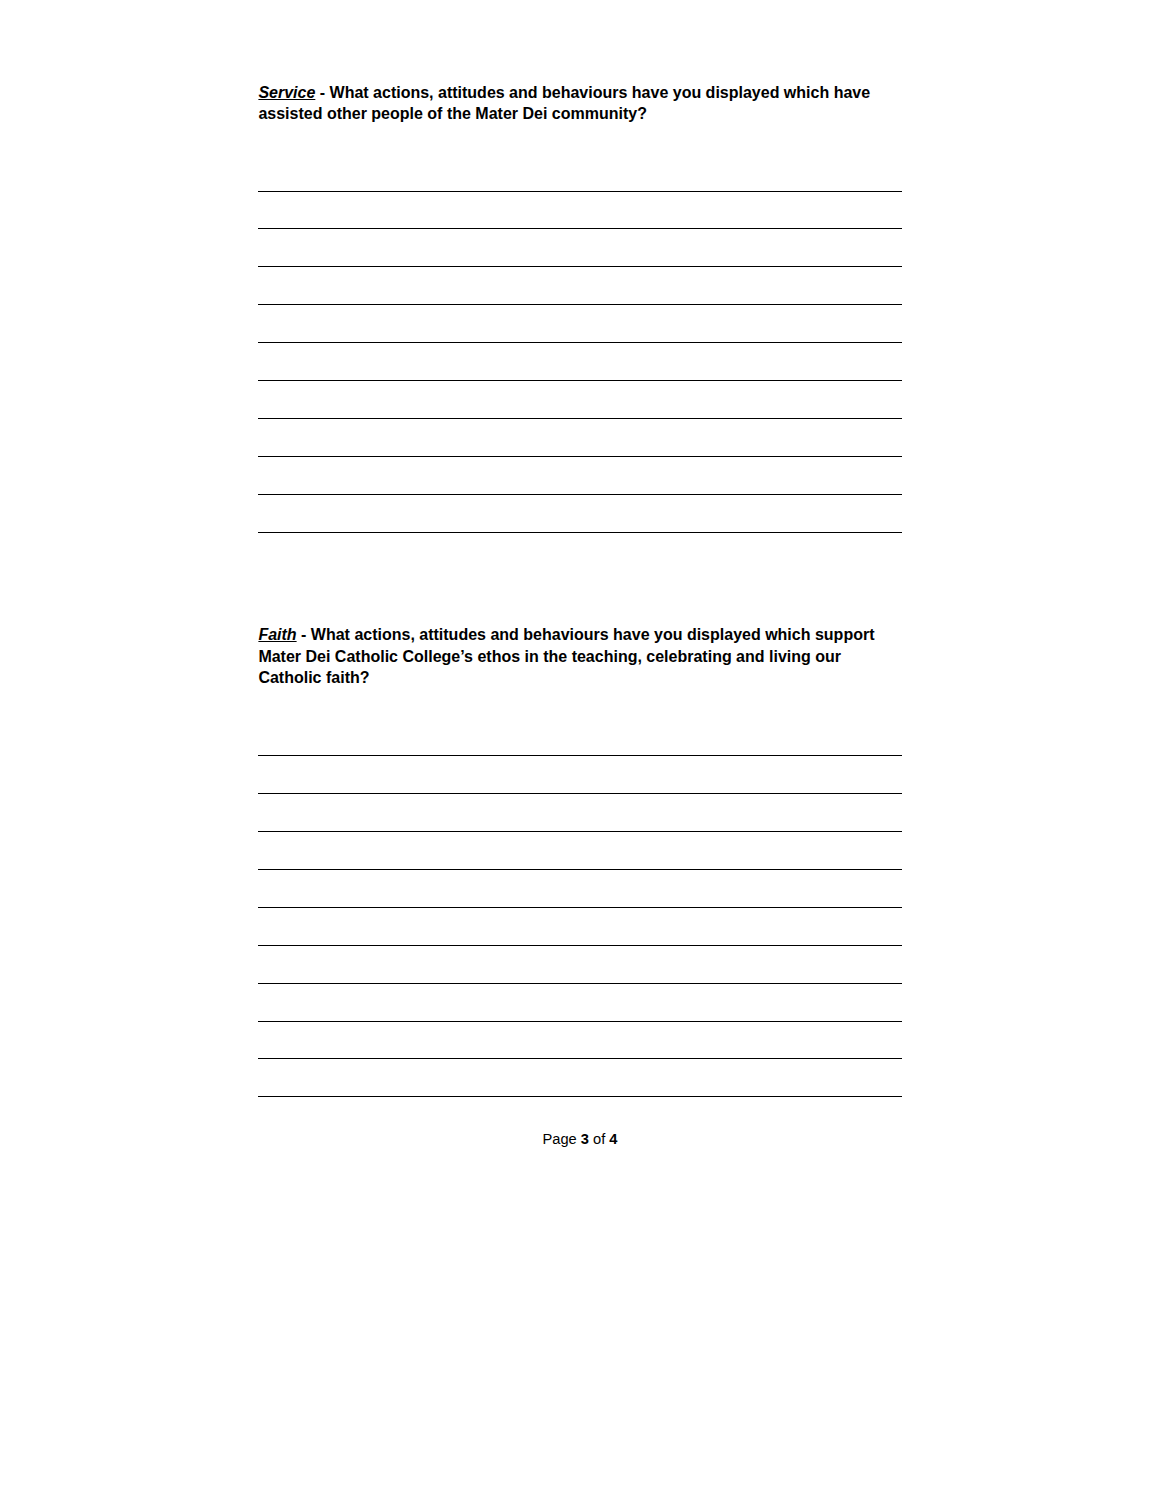Service - What actions, attitudes and behaviours have you displayed which have assisted other people of the Mater Dei community?
Faith - What actions, attitudes and behaviours have you displayed which support Mater Dei Catholic College’s ethos in the teaching, celebrating and living our Catholic faith?
Page 3 of 4